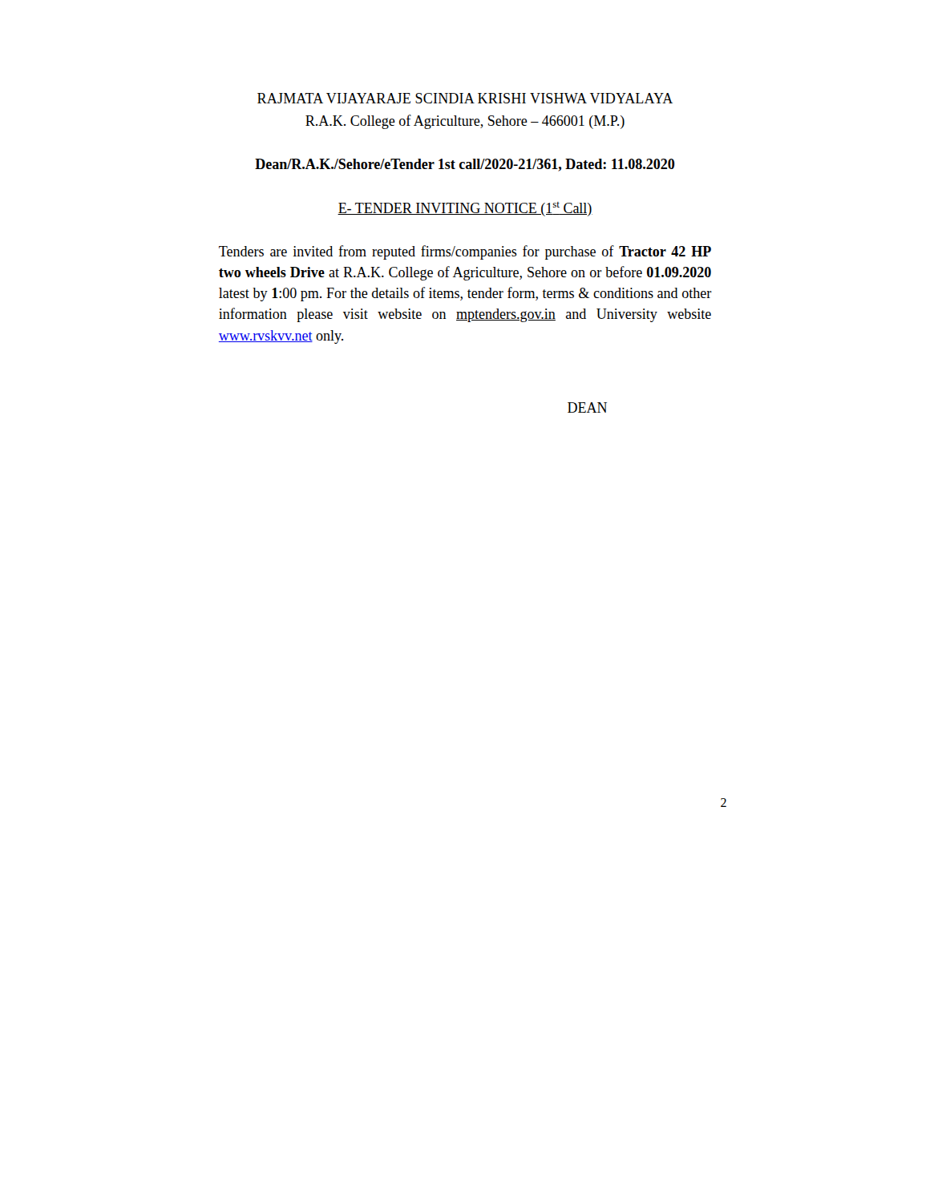RAJMATA VIJAYARAJE SCINDIA KRISHI VISHWA VIDYALAYA
R.A.K. College of Agriculture, Sehore – 466001 (M.P.)
Dean/R.A.K./Sehore/eTender 1st call/2020-21/361, Dated: 11.08.2020
E- TENDER INVITING NOTICE (1st Call)
Tenders are invited from reputed firms/companies for purchase of Tractor 42 HP two wheels Drive at R.A.K. College of Agriculture, Sehore on or before 01.09.2020 latest by 1:00 pm. For the details of items, tender form, terms & conditions and other information please visit website on mptenders.gov.in and University website www.rvskvv.net only.
DEAN
2